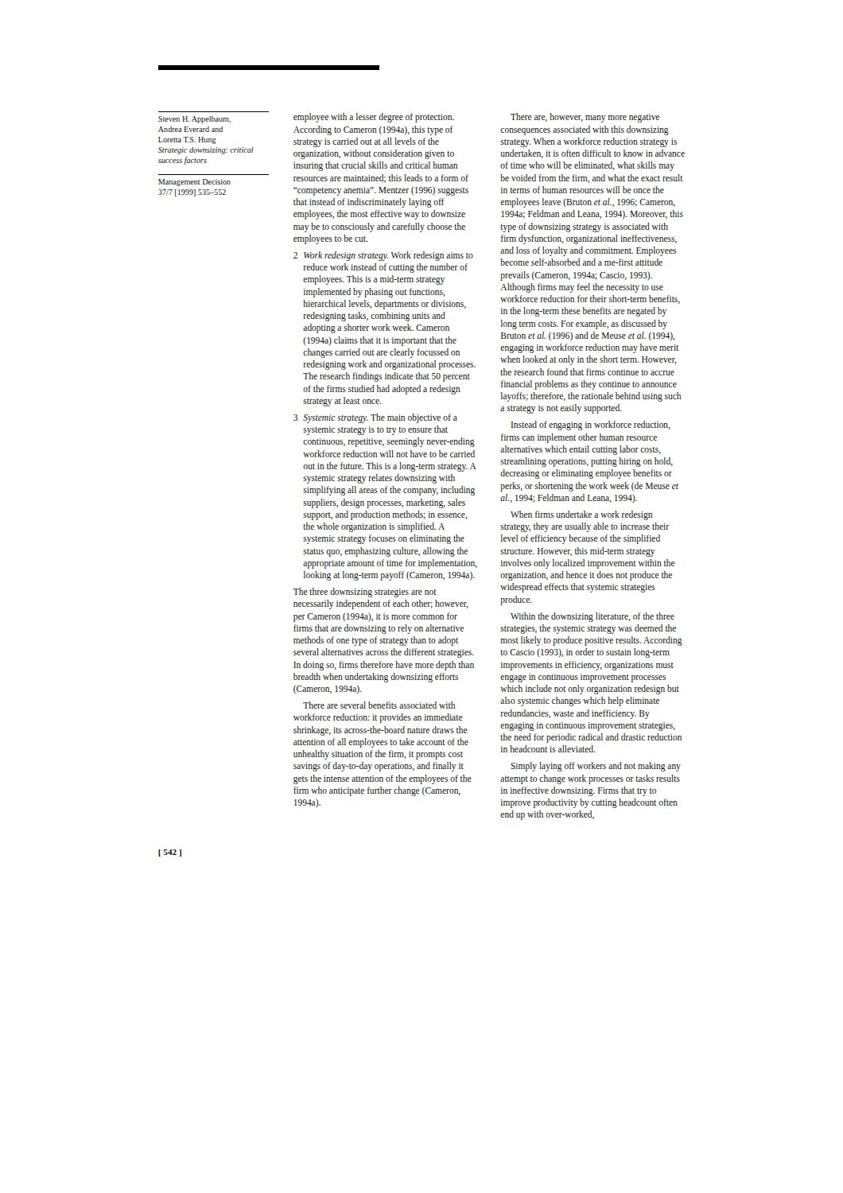Steven H. Appelbaum,
Andrea Everard and
Loretta T.S. Hung
Strategic downsizing: critical success factors
Management Decision
37/7 [1999] 535–552
employee with a lesser degree of protection. According to Cameron (1994a), this type of strategy is carried out at all levels of the organization, without consideration given to insuring that crucial skills and critical human resources are maintained; this leads to a form of “competency anemia”. Mentzer (1996) suggests that instead of indiscriminately laying off employees, the most effective way to downsize may be to consciously and carefully choose the employees to be cut.
2 Work redesign strategy. Work redesign aims to reduce work instead of cutting the number of employees. This is a mid-term strategy implemented by phasing out functions, hierarchical levels, departments or divisions, redesigning tasks, combining units and adopting a shorter work week. Cameron (1994a) claims that it is important that the changes carried out are clearly focussed on redesigning work and organizational processes. The research findings indicate that 50 percent of the firms studied had adopted a redesign strategy at least once.
3 Systemic strategy. The main objective of a systemic strategy is to try to ensure that continuous, repetitive, seemingly never-ending workforce reduction will not have to be carried out in the future. This is a long-term strategy. A systemic strategy relates downsizing with simplifying all areas of the company, including suppliers, design processes, marketing, sales support, and production methods; in essence, the whole organization is simplified. A systemic strategy focuses on eliminating the status quo, emphasizing culture, allowing the appropriate amount of time for implementation, looking at long-term payoff (Cameron, 1994a).
The three downsizing strategies are not necessarily independent of each other; however, per Cameron (1994a), it is more common for firms that are downsizing to rely on alternative methods of one type of strategy than to adopt several alternatives across the different strategies. In doing so, firms therefore have more depth than breadth when undertaking downsizing efforts (Cameron, 1994a).
There are several benefits associated with workforce reduction: it provides an immediate shrinkage, its across-the-board nature draws the attention of all employees to take account of the unhealthy situation of the firm, it prompts cost savings of day-to-day operations, and finally it gets the intense attention of the employees of the firm who anticipate further change (Cameron, 1994a).
There are, however, many more negative consequences associated with this downsizing strategy. When a workforce reduction strategy is undertaken, it is often difficult to know in advance of time who will be eliminated, what skills may be voided from the firm, and what the exact result in terms of human resources will be once the employees leave (Bruton et al., 1996; Cameron, 1994a; Feldman and Leana, 1994). Moreover, this type of downsizing strategy is associated with firm dysfunction, organizational ineffectiveness, and loss of loyalty and commitment. Employees become self-absorbed and a me-first attitude prevails (Cameron, 1994a; Cascio, 1993). Although firms may feel the necessity to use workforce reduction for their short-term benefits, in the long-term these benefits are negated by long term costs. For example, as discussed by Bruton et al. (1996) and de Meuse et al. (1994), engaging in workforce reduction may have merit when looked at only in the short term. However, the research found that firms continue to accrue financial problems as they continue to announce layoffs; therefore, the rationale behind using such a strategy is not easily supported.
Instead of engaging in workforce reduction, firms can implement other human resource alternatives which entail cutting labor costs, streamlining operations, putting hiring on hold, decreasing or eliminating employee benefits or perks, or shortening the work week (de Meuse et al., 1994; Feldman and Leana, 1994).
When firms undertake a work redesign strategy, they are usually able to increase their level of efficiency because of the simplified structure. However, this mid-term strategy involves only localized improvement within the organization, and hence it does not produce the widespread effects that systemic strategies produce.
Within the downsizing literature, of the three strategies, the systemic strategy was deemed the most likely to produce positive results. According to Cascio (1993), in order to sustain long-term improvements in efficiency, organizations must engage in continuous improvement processes which include not only organization redesign but also systemic changes which help eliminate redundancies, waste and inefficiency. By engaging in continuous improvement strategies, the need for periodic radical and drastic reduction in headcount is alleviated.
Simply laying off workers and not making any attempt to change work processes or tasks results in ineffective downsizing. Firms that try to improve productivity by cutting headcount often end up with over-worked,
[ 542 ]